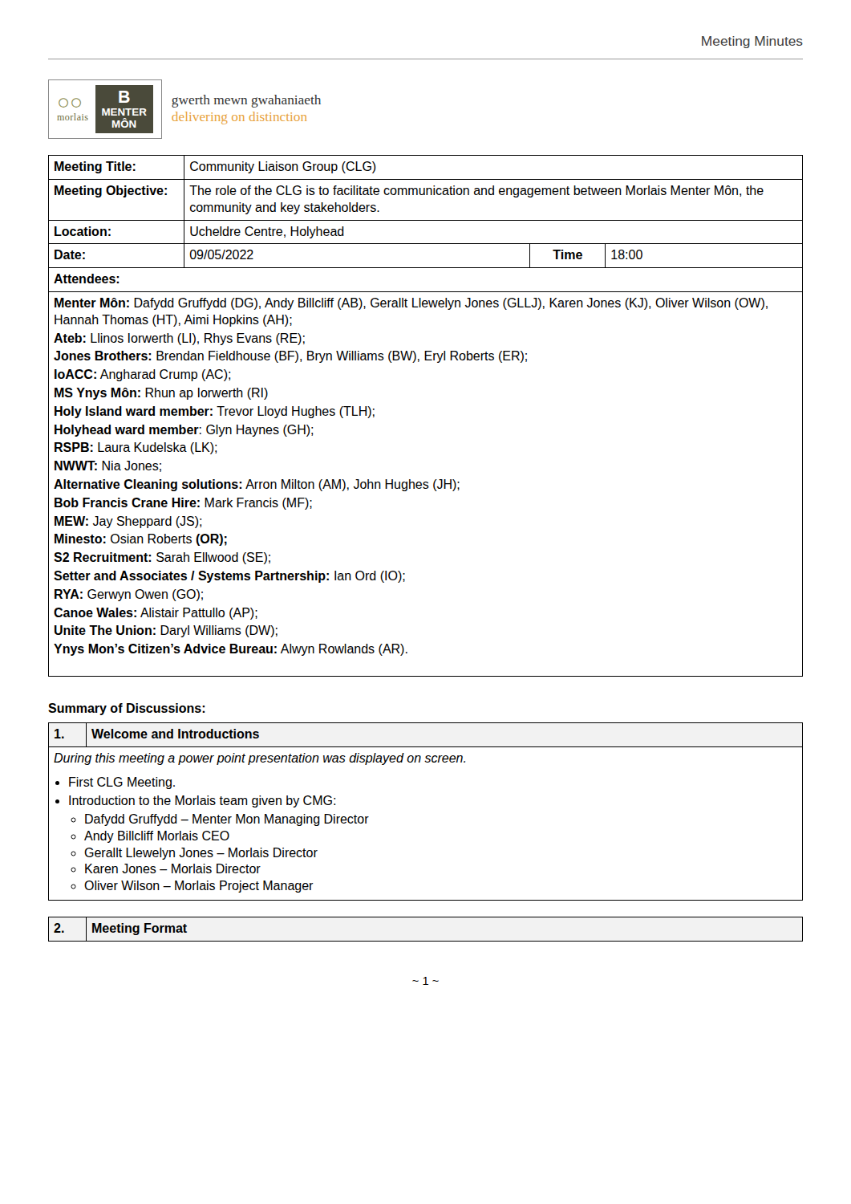Meeting Minutes
○○
morlais
B MENTER
MÔN
gwerth mewn gwahaniaeth
delivering on distinction
| Meeting Title: | Community Liaison Group (CLG) |
| Meeting Objective: | The role of the CLG is to facilitate communication and engagement between Morlais Menter Môn, the community and key stakeholders. |
| Location: | Ucheldre Centre, Holyhead |
| Date: | 09/05/2022 | Time | 18:00 |
| Attendees: |
| Menter Môn: Dafydd Gruffydd (DG), Andy Billcliff (AB), Gerallt Llewelyn Jones (GLLJ), Karen Jones (KJ), Oliver Wilson (OW), Hannah Thomas (HT), Aimi Hopkins (AH); Ateb: Llinos Iorwerth (LI), Rhys Evans (RE); Jones Brothers: Brendan Fieldhouse (BF), Bryn Williams (BW), Eryl Roberts (ER); IoACC: Angharad Crump (AC); MS Ynys Môn: Rhun ap Iorwerth (RI) Holy Island ward member: Trevor Lloyd Hughes (TLH); Holyhead ward member : Glyn Haynes (GH); RSPB: Laura Kudelska (LK); NWWT: Nia Jones; Alternative Cleaning solutions: Arron Milton (AM), John Hughes (JH); Bob Francis Crane Hire: Mark Francis (MF); MEW: Jay Sheppard (JS); Minesto: Osian Roberts (OR); S2 Recruitment: Sarah Ellwood (SE); Setter and Associates / Systems Partnership: Ian Ord (IO); RYA: Gerwyn Owen (GO); Canoe Wales: Alistair Pattullo (AP); Unite The Union: Daryl Williams (DW); Ynys Mon’s Citizen’s Advice Bureau: Alwyn Rowlands (AR). |
Summary of Discussions:
| 1. | Welcome and Introductions |
| During this meeting a power point presentation was displayed on screen. First CLG Meeting. Introduction to the Morlais team given by CMG: Dafydd Gruffydd – Menter Mon Managing Director Andy Billcliff Morlais CEO Gerallt Llewelyn Jones – Morlais Director Karen Jones – Morlais Director Oliver Wilson – Morlais Project Manager |
| 2. | Meeting Format |
~ 1 ~